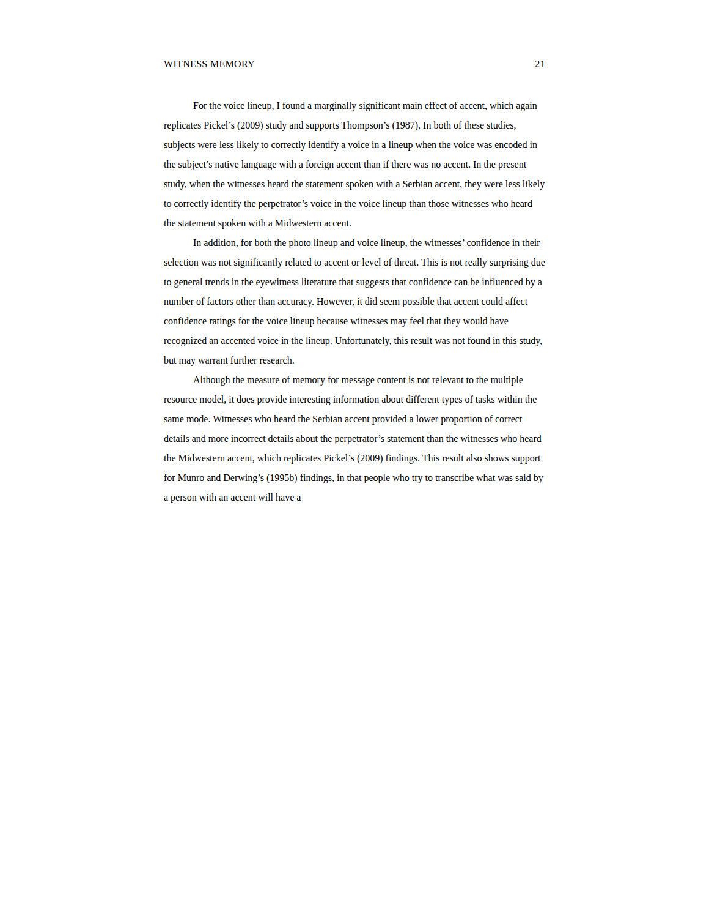Witness Memory 21
For the voice lineup, I found a marginally significant main effect of accent, which again replicates Pickel’s (2009) study and supports Thompson’s (1987). In both of these studies, subjects were less likely to correctly identify a voice in a lineup when the voice was encoded in the subject’s native language with a foreign accent than if there was no accent. In the present study, when the witnesses heard the statement spoken with a Serbian accent, they were less likely to correctly identify the perpetrator’s voice in the voice lineup than those witnesses who heard the statement spoken with a Midwestern accent.
In addition, for both the photo lineup and voice lineup, the witnesses’ confidence in their selection was not significantly related to accent or level of threat. This is not really surprising due to general trends in the eyewitness literature that suggests that confidence can be influenced by a number of factors other than accuracy. However, it did seem possible that accent could affect confidence ratings for the voice lineup because witnesses may feel that they would have recognized an accented voice in the lineup. Unfortunately, this result was not found in this study, but may warrant further research.
Although the measure of memory for message content is not relevant to the multiple resource model, it does provide interesting information about different types of tasks within the same mode. Witnesses who heard the Serbian accent provided a lower proportion of correct details and more incorrect details about the perpetrator’s statement than the witnesses who heard the Midwestern accent, which replicates Pickel’s (2009) findings. This result also shows support for Munro and Derwing’s (1995b) findings, in that people who try to transcribe what was said by a person with an accent will have a